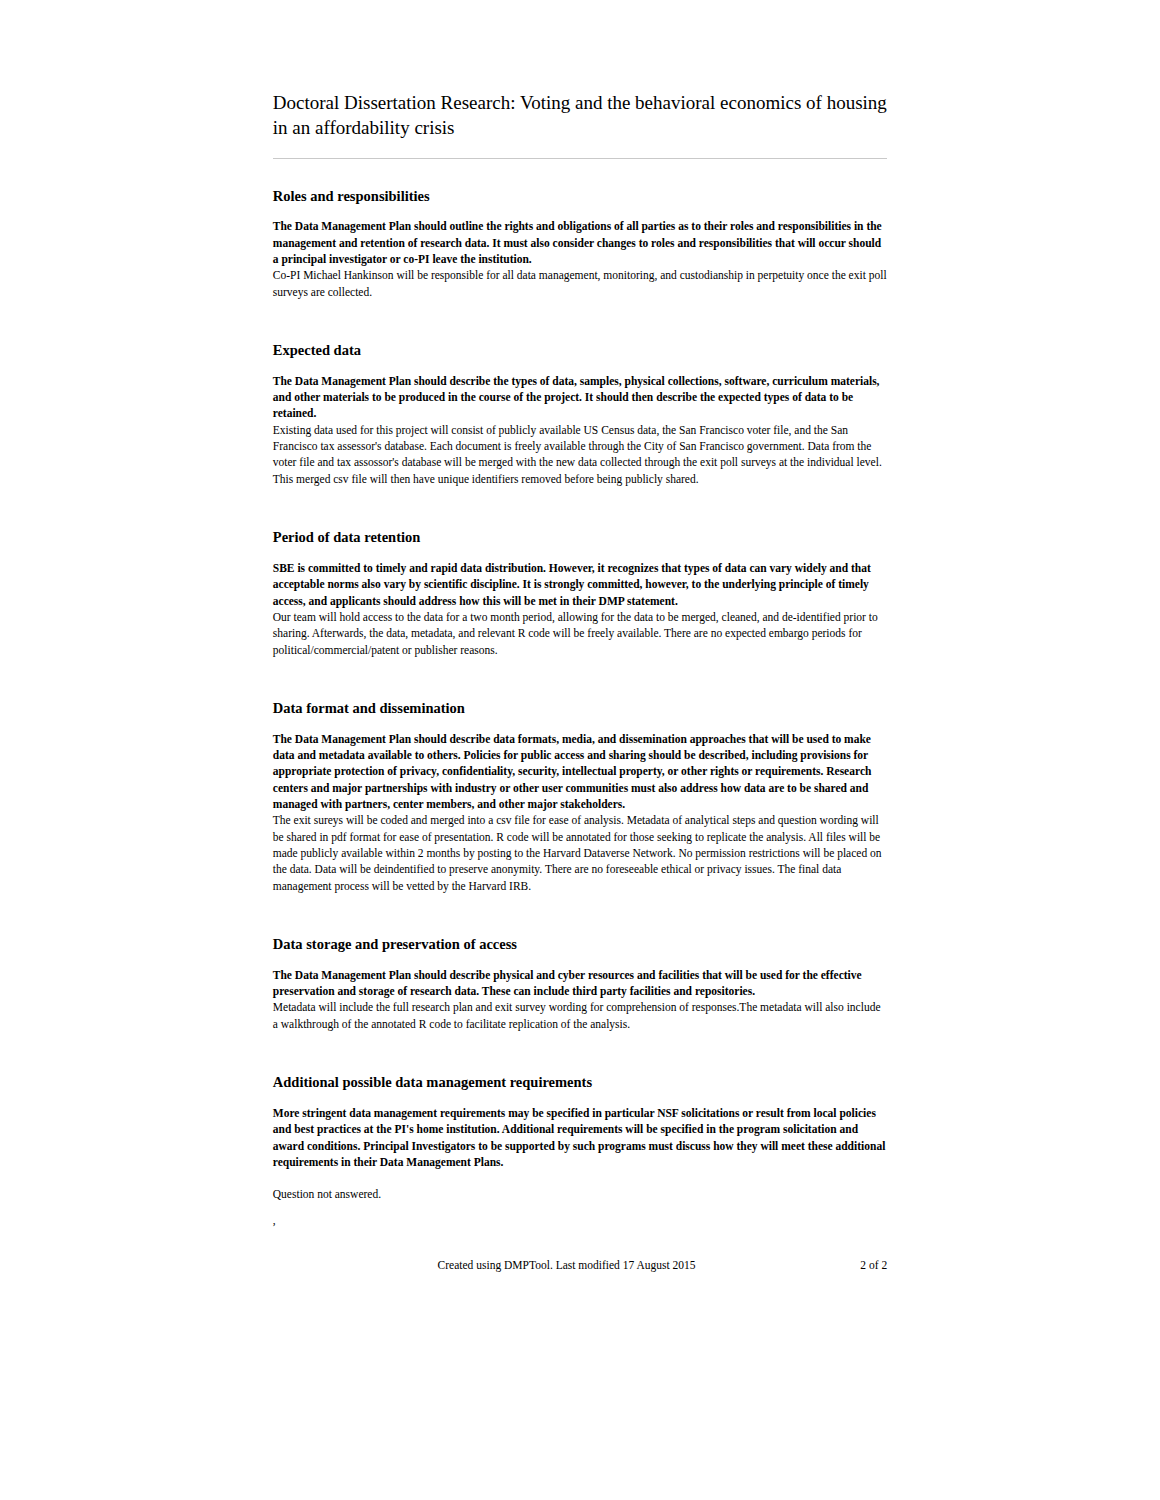Doctoral Dissertation Research: Voting and the behavioral economics of housing in an affordability crisis
Roles and responsibilities
The Data Management Plan should outline the rights and obligations of all parties as to their roles and responsibilities in the management and retention of research data. It must also consider changes to roles and responsibilities that will occur should a principal investigator or co-PI leave the institution.
Co-PI Michael Hankinson will be responsible for all data management, monitoring, and custodianship in perpetuity once the exit poll surveys are collected.
Expected data
The Data Management Plan should describe the types of data, samples, physical collections, software, curriculum materials, and other materials to be produced in the course of the project. It should then describe the expected types of data to be retained.
Existing data used for this project will consist of publicly available US Census data, the San Francisco voter file, and the San Francisco tax assessor's database. Each document is freely available through the City of San Francisco government. Data from the voter file and tax assossor's database will be merged with the new data collected through the exit poll surveys at the individual level. This merged csv file will then have unique identifiers removed before being publicly shared.
Period of data retention
SBE is committed to timely and rapid data distribution. However, it recognizes that types of data can vary widely and that acceptable norms also vary by scientific discipline. It is strongly committed, however, to the underlying principle of timely access, and applicants should address how this will be met in their DMP statement.
Our team will hold access to the data for a two month period, allowing for the data to be merged, cleaned, and de-identified prior to sharing. Afterwards, the data, metadata, and relevant R code will be freely available. There are no expected embargo periods for political/commercial/patent or publisher reasons.
Data format and dissemination
The Data Management Plan should describe data formats, media, and dissemination approaches that will be used to make data and metadata available to others. Policies for public access and sharing should be described, including provisions for appropriate protection of privacy, confidentiality, security, intellectual property, or other rights or requirements. Research centers and major partnerships with industry or other user communities must also address how data are to be shared and managed with partners, center members, and other major stakeholders.
The exit sureys will be coded and merged into a csv file for ease of analysis. Metadata of analytical steps and question wording will be shared in pdf format for ease of presentation. R code will be annotated for those seeking to replicate the analysis. All files will be made publicly available within 2 months by posting to the Harvard Dataverse Network. No permission restrictions will be placed on the data. Data will be deindentified to preserve anonymity. There are no foreseeable ethical or privacy issues. The final data management process will be vetted by the Harvard IRB.
Data storage and preservation of access
The Data Management Plan should describe physical and cyber resources and facilities that will be used for the effective preservation and storage of research data. These can include third party facilities and repositories.
Metadata will include the full research plan and exit survey wording for comprehension of responses.The metadata will also include a walkthrough of the annotated R code to facilitate replication of the analysis.
Additional possible data management requirements
More stringent data management requirements may be specified in particular NSF solicitations or result from local policies and best practices at the PI's home institution. Additional requirements will be specified in the program solicitation and award conditions. Principal Investigators to be supported by such programs must discuss how they will meet these additional requirements in their Data Management Plans.
Question not answered.
,
Created using DMPTool. Last modified 17 August 2015 2 of 2